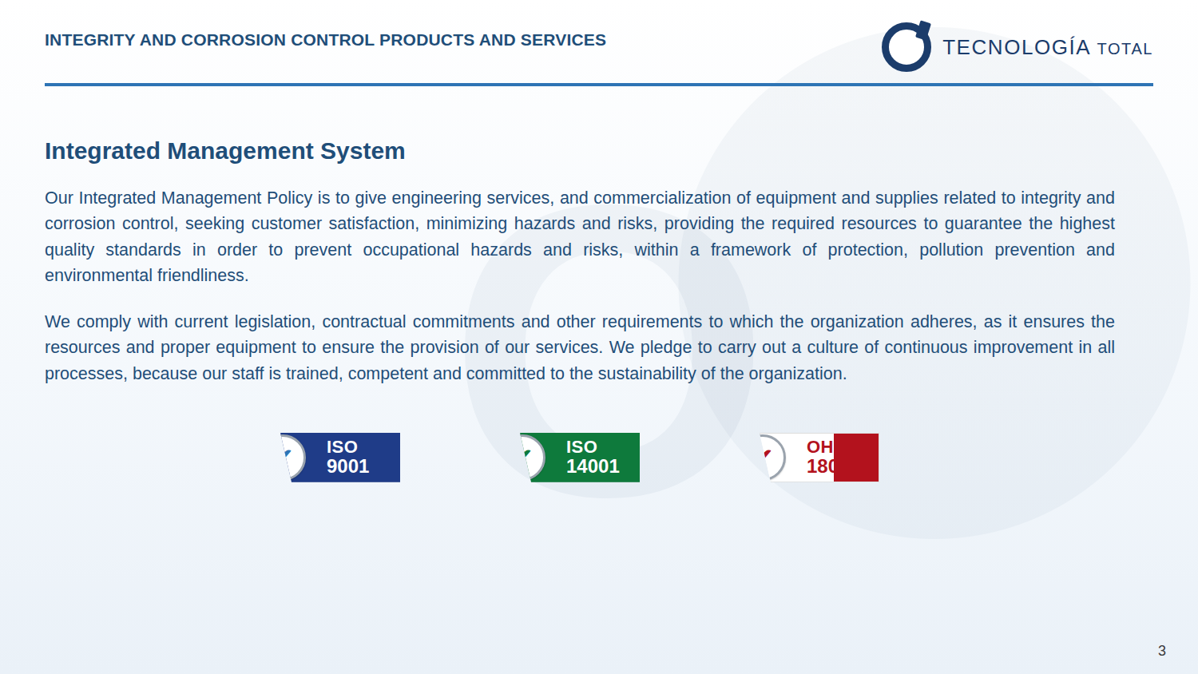O
Integrity and Corrosion Control Products and Services
Tecnología Total
Integrated Management System
Our Integrated Management Policy is to give engineering services, and commercialization of equipment and supplies related to integrity and corrosion control, seeking customer satisfaction, minimizing hazards and risks, providing the required resources to guarantee the highest quality standards in order to prevent occupational hazards and risks, within a framework of protection, pollution prevention and environmental friendliness.
We comply with current legislation, contractual commitments and other requirements to which the organization adheres, as it ensures the resources and proper equipment to ensure the provision of our services. We pledge to carry out a culture of continuous improvement in all processes, because our staff is trained, competent and committed to the sustainability of the organization.
✔ ISO 9001
✔ ISO 14001
✔ OHSAS 18001
3